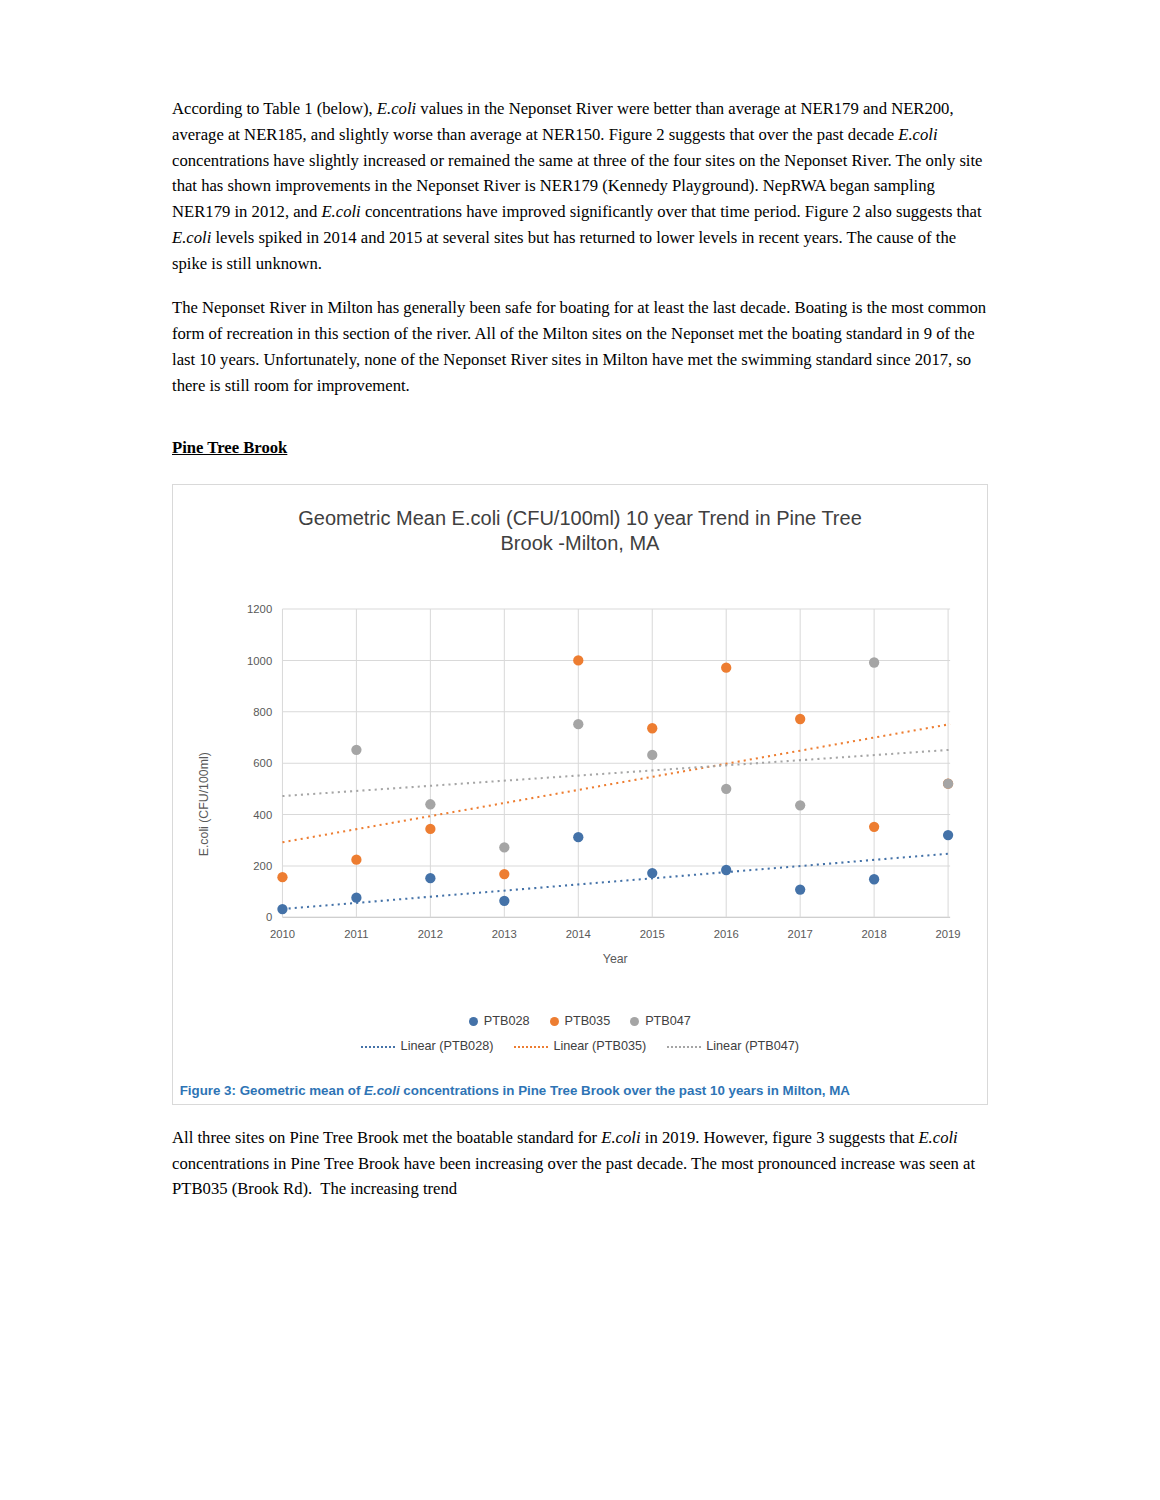According to Table 1 (below), E.coli values in the Neponset River were better than average at NER179 and NER200, average at NER185, and slightly worse than average at NER150. Figure 2 suggests that over the past decade E.coli concentrations have slightly increased or remained the same at three of the four sites on the Neponset River. The only site that has shown improvements in the Neponset River is NER179 (Kennedy Playground). NepRWA began sampling NER179 in 2012, and E.coli concentrations have improved significantly over that time period. Figure 2 also suggests that E.coli levels spiked in 2014 and 2015 at several sites but has returned to lower levels in recent years. The cause of the spike is still unknown.
The Neponset River in Milton has generally been safe for boating for at least the last decade. Boating is the most common form of recreation in this section of the river. All of the Milton sites on the Neponset met the boating standard in 9 of the last 10 years. Unfortunately, none of the Neponset River sites in Milton have met the swimming standard since 2017, so there is still room for improvement.
Pine Tree Brook
Geometric Mean E.coli (CFU/100ml) 10 year Trend in Pine Tree
Brook -Milton, MA
E.coli (CFU/100ml) 1200 1000 800 600 400 200 0 2010 2011 2012 2013 2014 2015 2016 2017 2018 2019 Year
PTB028 PTB035 PTB047
Linear (PTB028) Linear (PTB035) Linear (PTB047)
Figure 3: Geometric mean of E.coli concentrations in Pine Tree Brook over the past 10 years in Milton, MA
All three sites on Pine Tree Brook met the boatable standard for E.coli in 2019. However, figure 3 suggests that E.coli concentrations in Pine Tree Brook have been increasing over the past decade. The most pronounced increase was seen at PTB035 (Brook Rd). The increasing trend